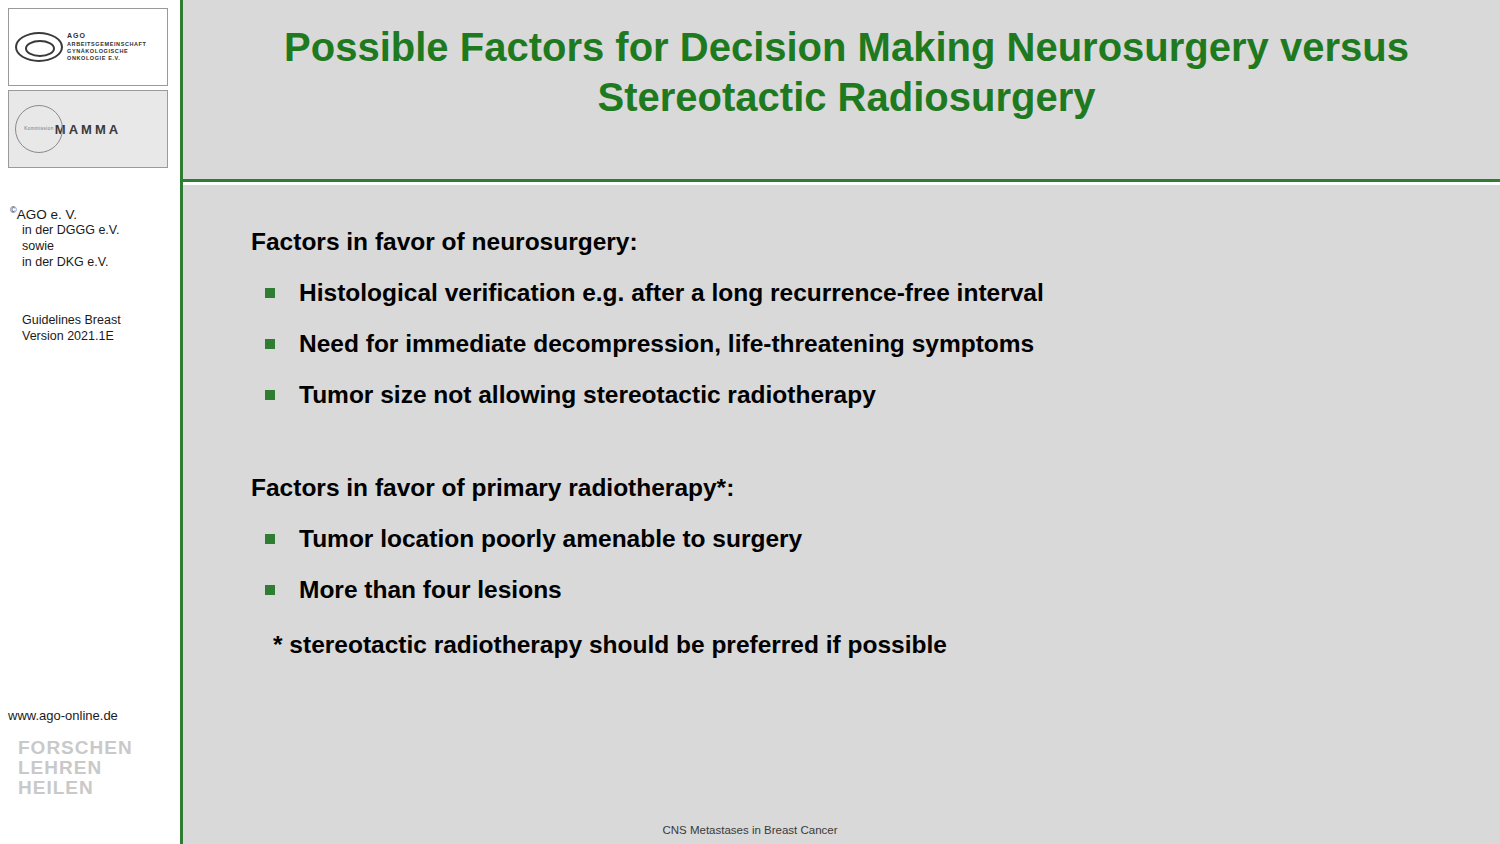AGO Arbeitsgemeinschaft
Gynäkologische
Onkologie e.V.
Kommission
MAMMA
©AGO e. V. in der DGGG e.V. sowie in der DKG e.V.
Guidelines Breast
Version 2021.1E
www.ago-online.de
Forschen
Lehren
Heilen
Possible Factors for Decision Making Neurosurgery versus Stereotactic Radiosurgery
Factors in favor of neurosurgery:
Histological verification e.g. after a long recurrence-free interval
Need for immediate decompression, life-threatening symptoms
Tumor size not allowing stereotactic radiotherapy
Factors in favor of primary radiotherapy*:
Tumor location poorly amenable to surgery
More than four lesions
* stereotactic radiotherapy should be preferred if possible
CNS Metastases in Breast Cancer